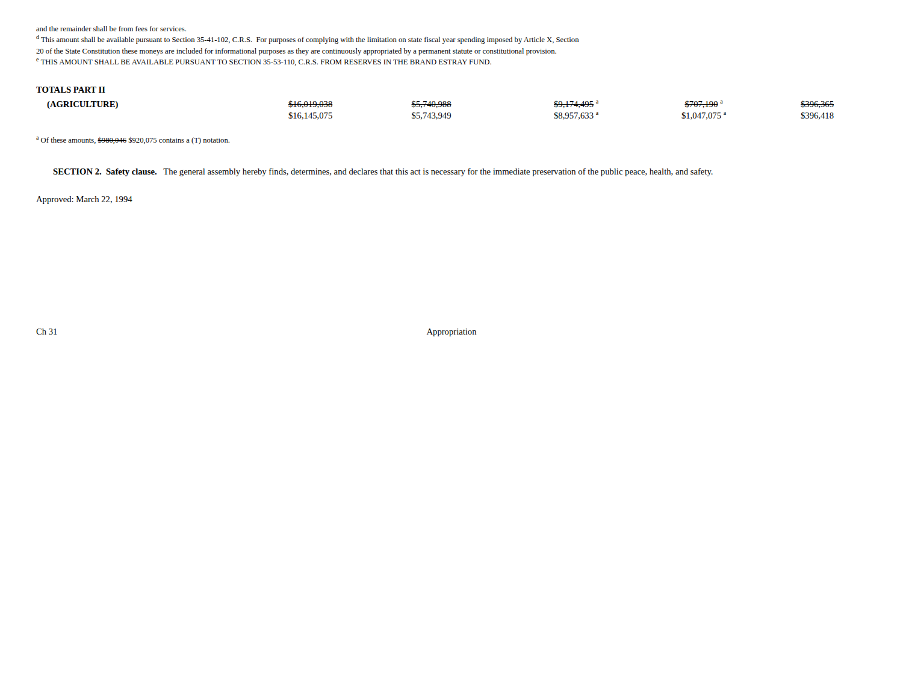and the remainder shall be from fees for services.
d This amount shall be available pursuant to Section 35-41-102, C.R.S. For purposes of complying with the limitation on state fiscal year spending imposed by Article X, Section
20 of the State Constitution these moneys are included for informational purposes as they are continuously appropriated by a permanent statute or constitutional provision.
e THIS AMOUNT SHALL BE AVAILABLE PURSUANT TO SECTION 35-53-110, C.R.S. FROM RESERVES IN THE BRAND ESTRAY FUND.
TOTALS PART II
| (AGRICULTURE) | $16,019,038 | $5,740,988 | | $9,174,495 a | $707,190 a | $396,365 |
| | $16,145,075 | $5,743,949 | | $8,957,633 a | $1,047,075 a | $396,418 |
a Of these amounts, $980,046 $920,075 contains a (T) notation.
SECTION 2. Safety clause. The general assembly hereby finds, determines, and declares that this act is necessary for the immediate preservation of the public peace, health, and safety.
Approved: March 22, 1994
Ch 31 Appropriation